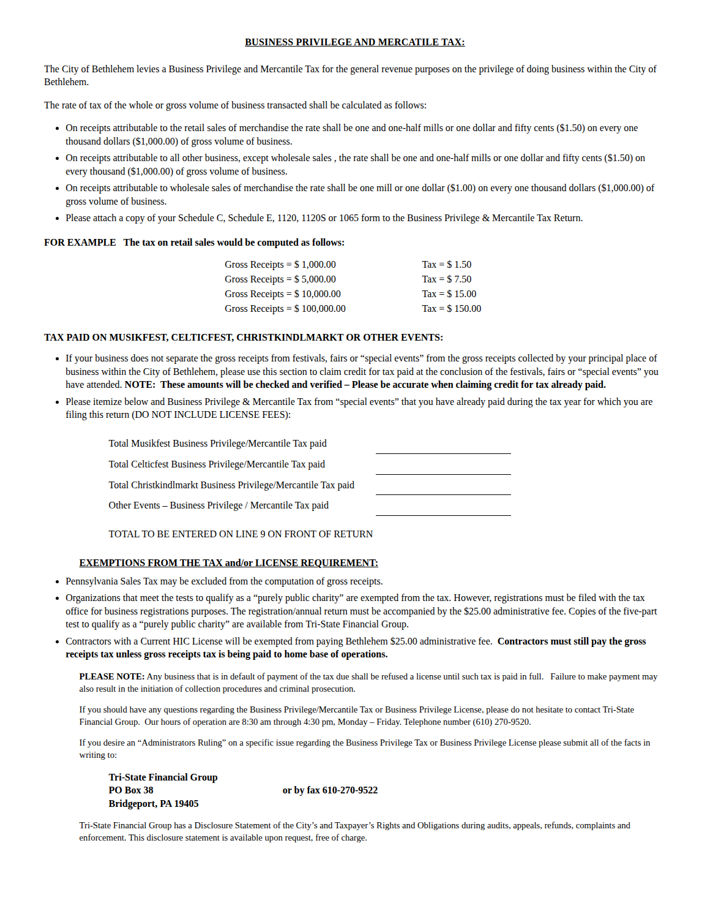BUSINESS PRIVILEGE AND MERCATILE TAX:
The City of Bethlehem levies a Business Privilege and Mercantile Tax for the general revenue purposes on the privilege of doing business within the City of Bethlehem.
The rate of tax of the whole or gross volume of business transacted shall be calculated as follows:
On receipts attributable to the retail sales of merchandise the rate shall be one and one-half mills or one dollar and fifty cents ($1.50) on every one thousand dollars ($1,000.00) of gross volume of business.
On receipts attributable to all other business, except wholesale sales , the rate shall be one and one-half mills or one dollar and fifty cents ($1.50) on every thousand ($1,000.00) of gross volume of business.
On receipts attributable to wholesale sales of merchandise the rate shall be one mill or one dollar ($1.00) on every one thousand dollars ($1,000.00) of gross volume of business.
Please attach a copy of your Schedule C, Schedule E, 1120, 1120S or 1065 form to the Business Privilege & Mercantile Tax Return.
FOR EXAMPLE The tax on retail sales would be computed as follows:
| Gross Receipts = $ 1,000.00 | | Tax = $ 1.50 |
| Gross Receipts = $ 5,000.00 | | Tax = $ 7.50 |
| Gross Receipts = $ 10,000.00 | | Tax = $ 15.00 |
| Gross Receipts = $ 100,000.00 | | Tax = $ 150.00 |
TAX PAID ON MUSIKFEST, CELTICFEST, CHRISTKINDLMARKT OR OTHER EVENTS:
If your business does not separate the gross receipts from festivals, fairs or “special events” from the gross receipts collected by your principal place of business within the City of Bethlehem, please use this section to claim credit for tax paid at the conclusion of the festivals, fairs or “special events” you have attended. NOTE: These amounts will be checked and verified – Please be accurate when claiming credit for tax already paid.
Please itemize below and Business Privilege & Mercantile Tax from “special events” that you have already paid during the tax year for which you are filing this return (DO NOT INCLUDE LICENSE FEES):
| Total Musikfest Business Privilege/Mercantile Tax paid | |
| Total Celticfest Business Privilege/Mercantile Tax paid | |
| Total Christkindlmarkt Business Privilege/Mercantile Tax paid | |
| Other Events – Business Privilege / Mercantile Tax paid | |
TOTAL TO BE ENTERED ON LINE 9 ON FRONT OF RETURN
EXEMPTIONS FROM THE TAX and/or LICENSE REQUIREMENT:
Pennsylvania Sales Tax may be excluded from the computation of gross receipts.
Organizations that meet the tests to qualify as a “purely public charity” are exempted from the tax. However, registrations must be filed with the tax office for business registrations purposes. The registration/annual return must be accompanied by the $25.00 administrative fee. Copies of the five-part test to qualify as a “purely public charity” are available from Tri-State Financial Group.
Contractors with a Current HIC License will be exempted from paying Bethlehem $25.00 administrative fee. Contractors must still pay the gross receipts tax unless gross receipts tax is being paid to home base of operations.
PLEASE NOTE: Any business that is in default of payment of the tax due shall be refused a license until such tax is paid in full. Failure to make payment may also result in the initiation of collection procedures and criminal prosecution.
If you should have any questions regarding the Business Privilege/Mercantile Tax or Business Privilege License, please do not hesitate to contact Tri-State Financial Group. Our hours of operation are 8:30 am through 4:30 pm, Monday – Friday. Telephone number (610) 270-9520.
If you desire an “Administrators Ruling” on a specific issue regarding the Business Privilege Tax or Business Privilege License please submit all of the facts in writing to:
Tri-State Financial Group
PO Box 38or by fax 610-270-9522
Bridgeport, PA 19405
Tri-State Financial Group has a Disclosure Statement of the City’s and Taxpayer’s Rights and Obligations during audits, appeals, refunds, complaints and enforcement. This disclosure statement is available upon request, free of charge.